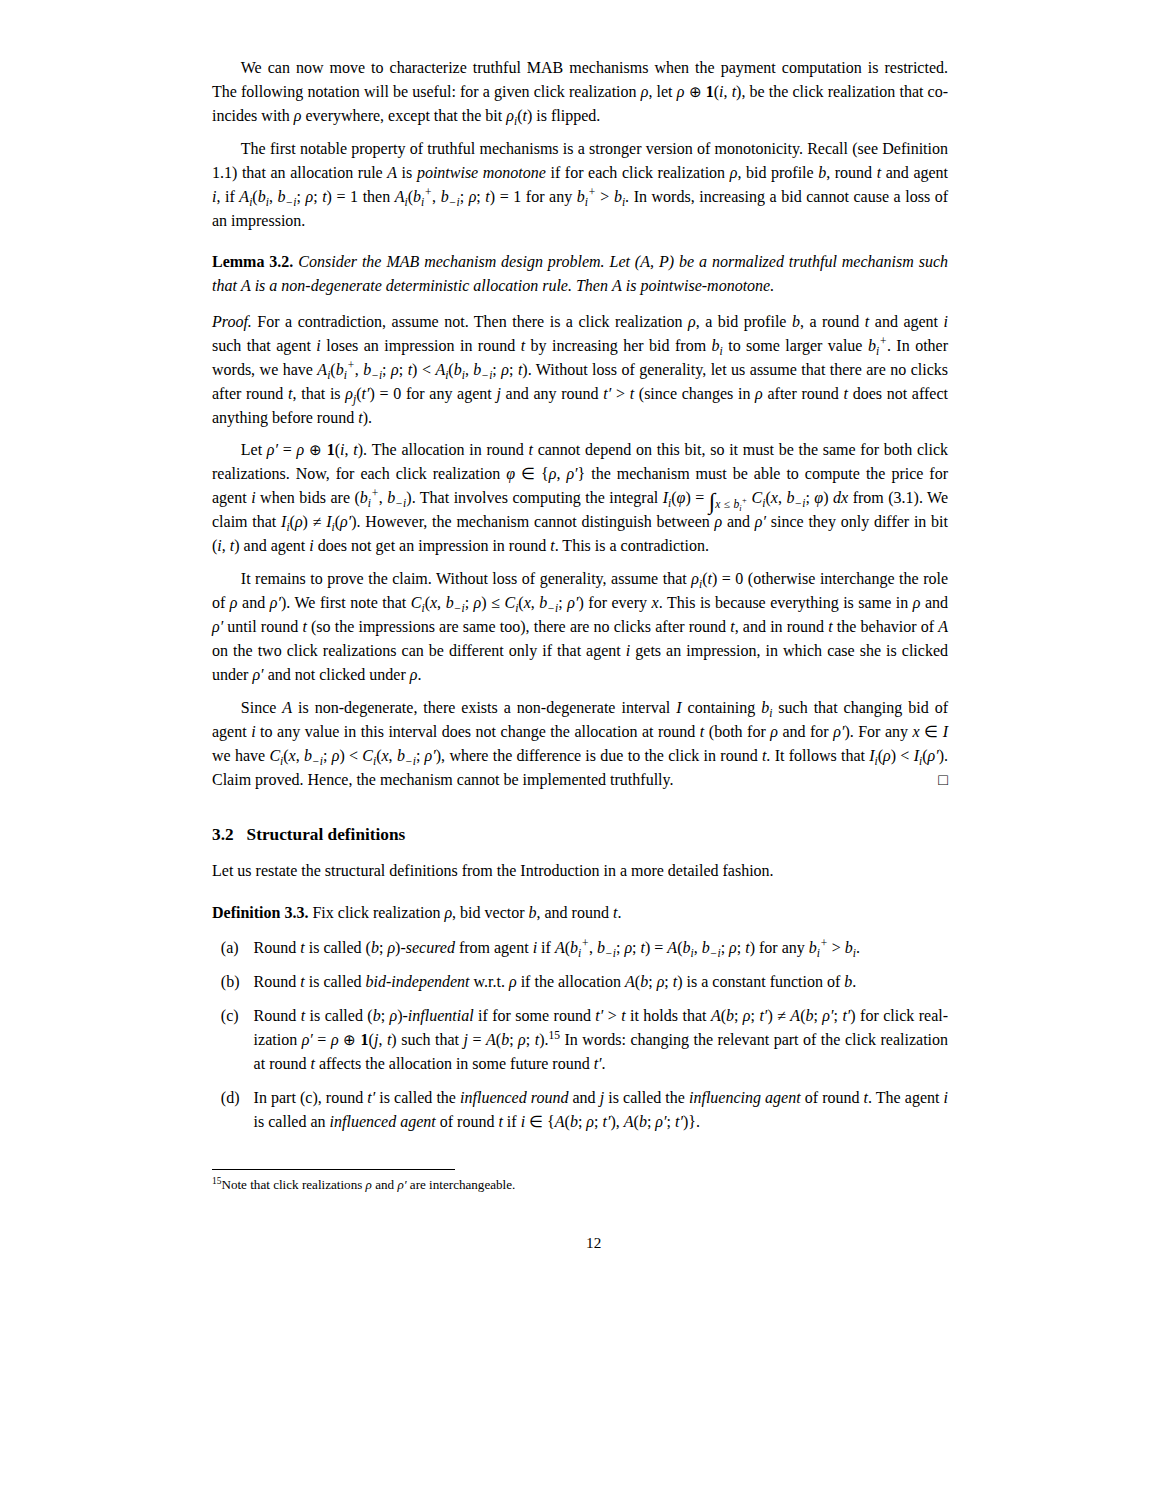We can now move to characterize truthful MAB mechanisms when the payment computation is restricted. The following notation will be useful: for a given click realization ρ, let ρ ⊕ 1(i, t), be the click realization that coincides with ρ everywhere, except that the bit ρi(t) is flipped.
The first notable property of truthful mechanisms is a stronger version of monotonicity. Recall (see Definition 1.1) that an allocation rule A is pointwise monotone if for each click realization ρ, bid profile b, round t and agent i, if Ai(bi, b−i; ρ; t) = 1 then Ai(bi+, b−i; ρ; t) = 1 for any bi+ > bi. In words, increasing a bid cannot cause a loss of an impression.
Lemma 3.2. Consider the MAB mechanism design problem. Let (A, P) be a normalized truthful mechanism such that A is a non-degenerate deterministic allocation rule. Then A is pointwise-monotone.
Proof. For a contradiction, assume not. Then there is a click realization ρ, a bid profile b, a round t and agent i such that agent i loses an impression in round t by increasing her bid from bi to some larger value bi+. In other words, we have Ai(bi+, b−i; ρ; t) < Ai(bi, b−i; ρ; t). Without loss of generality, let us assume that there are no clicks after round t, that is ρj(t′) = 0 for any agent j and any round t′ > t (since changes in ρ after round t does not affect anything before round t).
Let ρ′ = ρ ⊕ 1(i, t). The allocation in round t cannot depend on this bit, so it must be the same for both click realizations. Now, for each click realization φ ∈ {ρ, ρ′} the mechanism must be able to compute the price for agent i when bids are (bi+, b−i). That involves computing the integral Ii(φ) = ∫x ≤ bi+ Ci(x, b−i; φ) dx from (3.1). We claim that Ii(ρ) ≠ Ii(ρ′). However, the mechanism cannot distinguish between ρ and ρ′ since they only differ in bit (i, t) and agent i does not get an impression in round t. This is a contradiction.
It remains to prove the claim. Without loss of generality, assume that ρi(t) = 0 (otherwise interchange the role of ρ and ρ′). We first note that Ci(x, b−i; ρ) ≤ Ci(x, b−i; ρ′) for every x. This is because everything is same in ρ and ρ′ until round t (so the impressions are same too), there are no clicks after round t, and in round t the behavior of A on the two click realizations can be different only if that agent i gets an impression, in which case she is clicked under ρ′ and not clicked under ρ.
Since A is non-degenerate, there exists a non-degenerate interval I containing bi such that changing bid of agent i to any value in this interval does not change the allocation at round t (both for ρ and for ρ′). For any x ∈ I we have Ci(x, b−i; ρ) < Ci(x, b−i; ρ′), where the difference is due to the click in round t. It follows that Ii(ρ) < Ii(ρ′). Claim proved. Hence, the mechanism cannot be implemented truthfully. □
3.2 Structural definitions
Let us restate the structural definitions from the Introduction in a more detailed fashion.
Definition 3.3. Fix click realization ρ, bid vector b, and round t.
(a) Round t is called (b; ρ)-secured from agent i if A(bi+, b−i; ρ; t) = A(bi, b−i; ρ; t) for any bi+ > bi.
(b) Round t is called bid-independent w.r.t. ρ if the allocation A(b; ρ; t) is a constant function of b.
(c) Round t is called (b; ρ)-influential if for some round t′ > t it holds that A(b; ρ; t′) ≠ A(b; ρ′; t′) for click realization ρ′ = ρ ⊕ 1(j, t) such that j = A(b; ρ; t).15 In words: changing the relevant part of the click realization at round t affects the allocation in some future round t′.
(d) In part (c), round t′ is called the influenced round and j is called the influencing agent of round t. The agent i is called an influenced agent of round t if i ∈ {A(b; ρ; t′), A(b; ρ′; t′)}.
15Note that click realizations ρ and ρ′ are interchangeable.
12